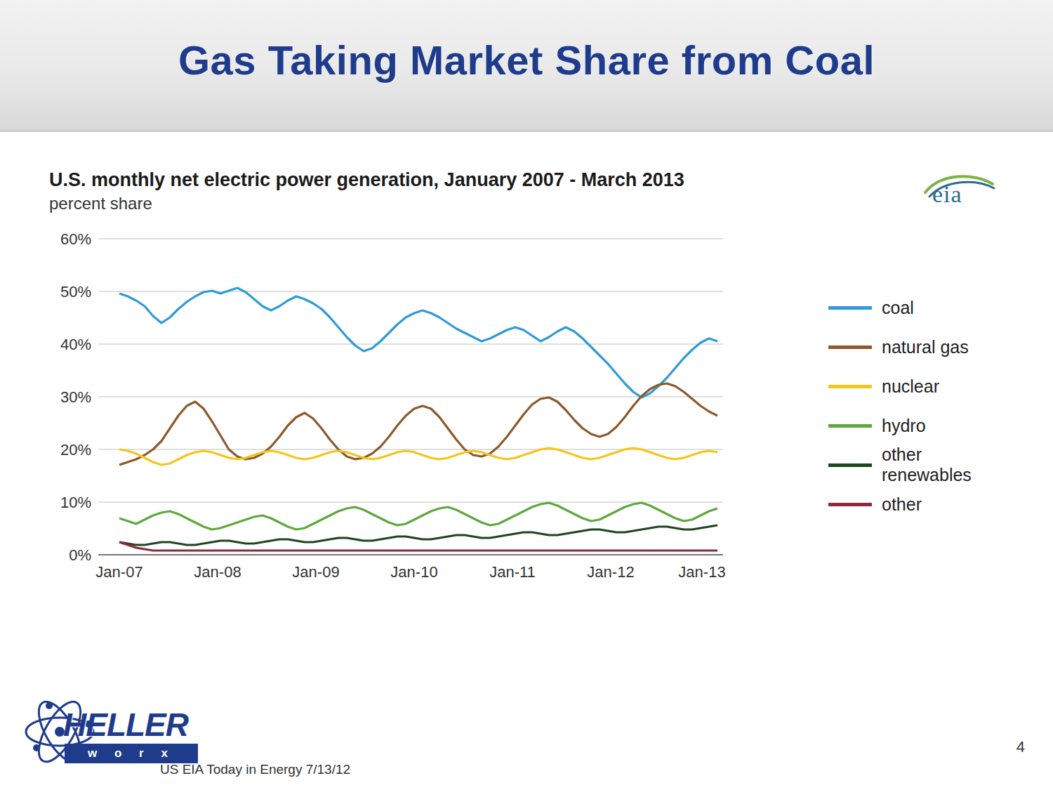Gas Taking Market Share from Coal
U.S. monthly net electric power generation, January 2007 - March 2013
percent share
eia
60% 50% 40% 30% 20% 10% 0% Jan-07 Jan-08 Jan-09 Jan-10 Jan-11 Jan-12 Jan-13
coal
natural gas
nuclear
hydro
other renewables
other
HELLER
w o r x
US EIA Today in Energy 7/13/12
4